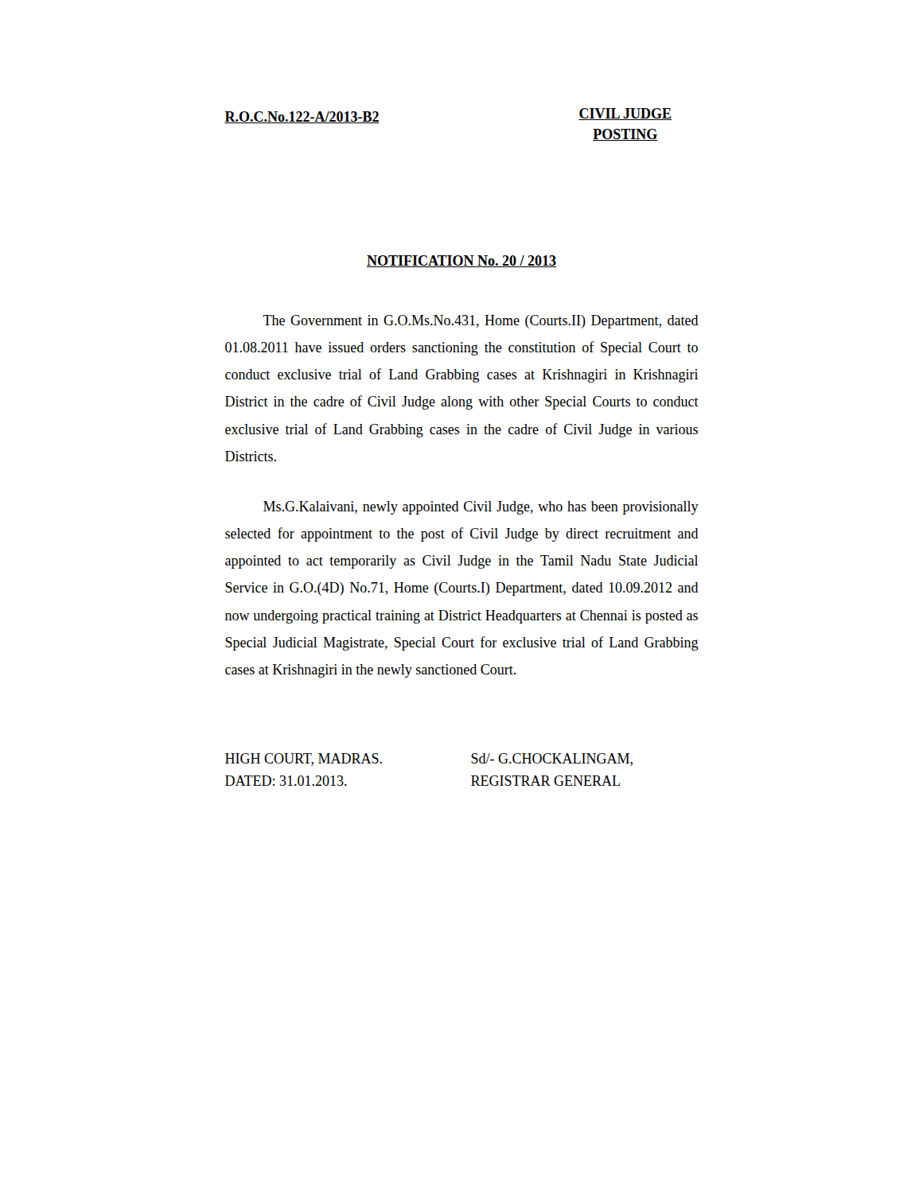R.O.C.No.122-A/2013-B2
CIVIL JUDGE
POSTING
NOTIFICATION No. 20 / 2013
The Government in G.O.Ms.No.431, Home (Courts.II) Department, dated 01.08.2011 have issued orders sanctioning the constitution of Special Court to conduct exclusive trial of Land Grabbing cases at Krishnagiri in Krishnagiri District in the cadre of Civil Judge along with other Special Courts to conduct exclusive trial of Land Grabbing cases in the cadre of Civil Judge in various Districts.
Ms.G.Kalaivani, newly appointed Civil Judge, who has been provisionally selected for appointment to the post of Civil Judge by direct recruitment and appointed to act temporarily as Civil Judge in the Tamil Nadu State Judicial Service in G.O.(4D) No.71, Home (Courts.I) Department, dated 10.09.2012 and now undergoing practical training at District Headquarters at Chennai is posted as Special Judicial Magistrate, Special Court for exclusive trial of Land Grabbing cases at Krishnagiri in the newly sanctioned Court.
HIGH COURT, MADRAS.
DATED: 31.01.2013.
Sd/- G.CHOCKALINGAM,
REGISTRAR GENERAL